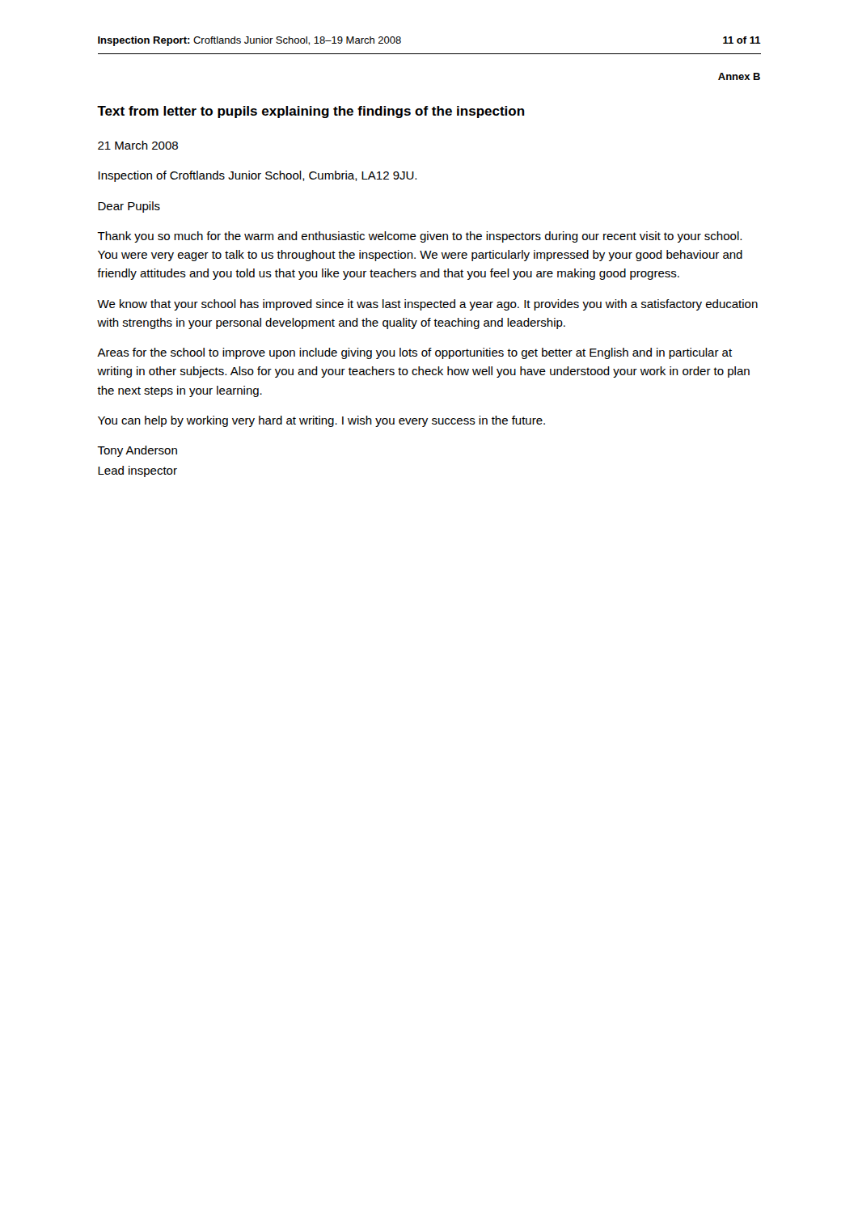Inspection Report: Croftlands Junior School, 18–19 March 2008
11 of 11
Annex B
Text from letter to pupils explaining the findings of the inspection
21 March 2008
Inspection of Croftlands Junior School, Cumbria, LA12 9JU.
Dear Pupils
Thank you so much for the warm and enthusiastic welcome given to the inspectors during our recent visit to your school. You were very eager to talk to us throughout the inspection. We were particularly impressed by your good behaviour and friendly attitudes and you told us that you like your teachers and that you feel you are making good progress.
We know that your school has improved since it was last inspected a year ago. It provides you with a satisfactory education with strengths in your personal development and the quality of teaching and leadership.
Areas for the school to improve upon include giving you lots of opportunities to get better at English and in particular at writing in other subjects. Also for you and your teachers to check how well you have understood your work in order to plan the next steps in your learning.
You can help by working very hard at writing. I wish you every success in the future.
Tony Anderson
Lead inspector